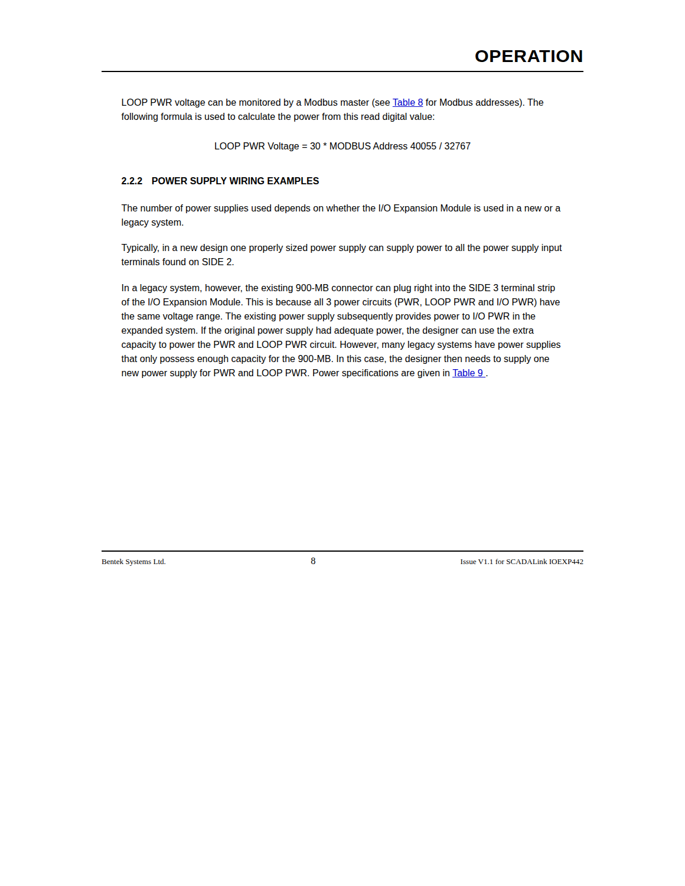OPERATION
LOOP PWR voltage can be monitored by a Modbus master (see Table 8 for Modbus addresses). The following formula is used to calculate the power from this read digital value:
LOOP PWR Voltage = 30 * MODBUS Address 40055 / 32767
2.2.2 POWER SUPPLY WIRING EXAMPLES
The number of power supplies used depends on whether the I/O Expansion Module is used in a new or a legacy system.
Typically, in a new design one properly sized power supply can supply power to all the power supply input terminals found on SIDE 2.
In a legacy system, however, the existing 900-MB connector can plug right into the SIDE 3 terminal strip of the I/O Expansion Module. This is because all 3 power circuits (PWR, LOOP PWR and I/O PWR) have the same voltage range. The existing power supply subsequently provides power to I/O PWR in the expanded system. If the original power supply had adequate power, the designer can use the extra capacity to power the PWR and LOOP PWR circuit. However, many legacy systems have power supplies that only possess enough capacity for the 900-MB. In this case, the designer then needs to supply one new power supply for PWR and LOOP PWR. Power specifications are given in Table 9 .
Bentek Systems Ltd. 8 Issue V1.1 for SCADALink IOEXP442